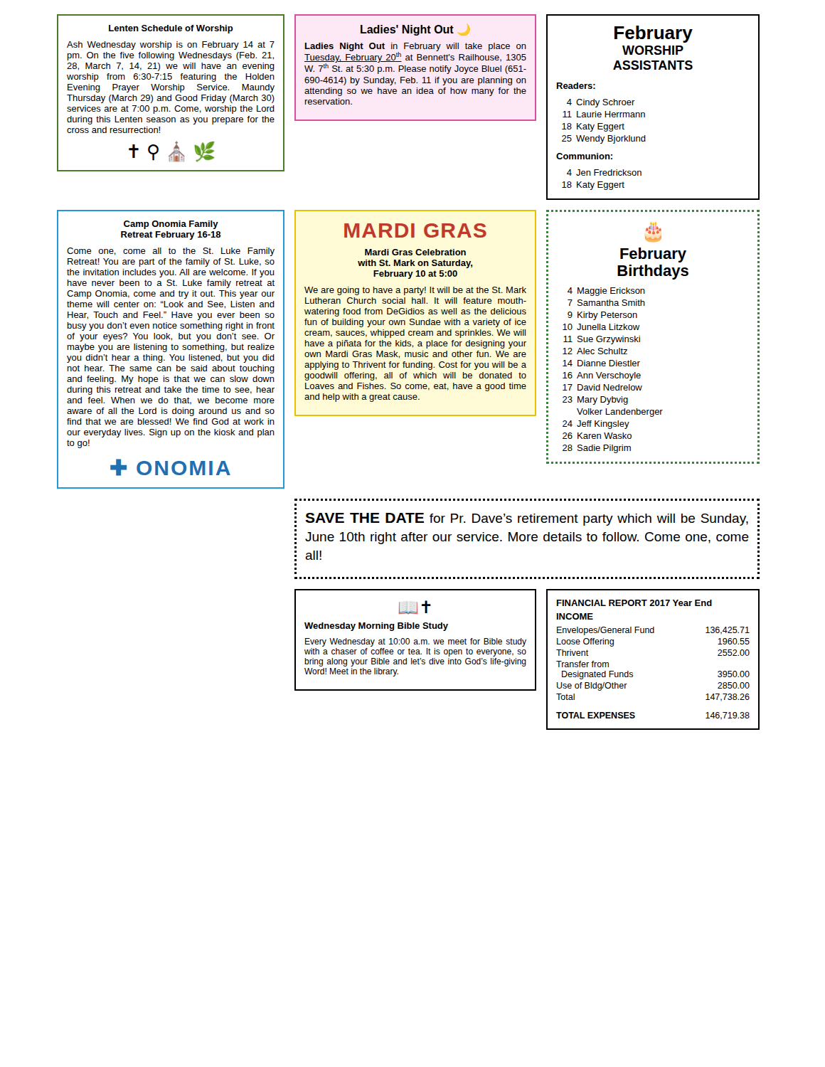Lenten Schedule of Worship
Ash Wednesday worship is on February 14 at 7 pm. On the five following Wednesdays (Feb. 21, 28, March 7, 14, 21) we will have an evening worship from 6:30-7:15 featuring the Holden Evening Prayer Worship Service. Maundy Thursday (March 29) and Good Friday (March 30) services are at 7:00 p.m. Come, worship the Lord during this Lenten season as you prepare for the cross and resurrection!
✝ ⚲ ⛪ 🌿
Ladies' Night Out 🌙
Ladies Night Out in February will take place on Tuesday, February 20th at Bennett's Railhouse, 1305 W. 7th St. at 5:30 p.m. Please notify Joyce Bluel (651-690-4614) by Sunday, Feb. 11 if you are planning on attending so we have an idea of how many for the reservation.
February
WORSHIP
ASSISTANTS
Readers:
4 Cindy Schroer
11 Laurie Herrmann
18 Katy Eggert
25 Wendy Bjorklund
Communion:
4 Jen Fredrickson
18 Katy Eggert
Camp Onomia Family
Retreat February 16-18
Come one, come all to the St. Luke Family Retreat! You are part of the family of St. Luke, so the invitation includes you. All are welcome. If you have never been to a St. Luke family retreat at Camp Onomia, come and try it out. This year our theme will center on: “Look and See, Listen and Hear, Touch and Feel.” Have you ever been so busy you don’t even notice something right in front of your eyes? You look, but you don’t see. Or maybe you are listening to something, but realize you didn’t hear a thing. You listened, but you did not hear. The same can be said about touching and feeling. My hope is that we can slow down during this retreat and take the time to see, hear and feel. When we do that, we become more aware of all the Lord is doing around us and so find that we are blessed! We find God at work in our everyday lives. Sign up on the kiosk and plan to go!
✚ ONOMIA
MARDI GRAS
Mardi Gras Celebration
with St. Mark on Saturday,
February 10 at 5:00
We are going to have a party! It will be at the St. Mark Lutheran Church social hall. It will feature mouth-watering food from DeGidios as well as the delicious fun of building your own Sundae with a variety of ice cream, sauces, whipped cream and sprinkles. We will have a piñata for the kids, a place for designing your own Mardi Gras Mask, music and other fun. We are applying to Thrivent for funding. Cost for you will be a goodwill offering, all of which will be donated to Loaves and Fishes. So come, eat, have a good time and help with a great cause.
🎂
February
Birthdays
4 Maggie Erickson
7 Samantha Smith
9 Kirby Peterson
10 Junella Litzkow
11 Sue Grzywinski
12 Alec Schultz
14 Dianne Diestler
16 Ann Verschoyle
17 David Nedrelow
23 Mary Dybvig
Volker Landenberger
24 Jeff Kingsley
26 Karen Wasko
28 Sadie Pilgrim
SAVE THE DATE for Pr. Dave’s retirement party which will be Sunday, June 10th right after our service. More details to follow. Come one, come all!
📖✝
Wednesday Morning Bible Study
Every Wednesday at 10:00 a.m. we meet for Bible study with a chaser of coffee or tea. It is open to everyone, so bring along your Bible and let’s dive into God’s life-giving Word! Meet in the library.
FINANCIAL REPORT 2017 Year End
INCOME
| Envelopes/General Fund | 136,425.71 |
| Loose Offering | 1960.55 |
| Thrivent | 2552.00 |
| Transfer from Designated Funds | 3950.00 |
| Use of Bldg/Other | 2850.00 |
| Total | 147,738.26 |
| TOTAL EXPENSES | 146,719.38 |